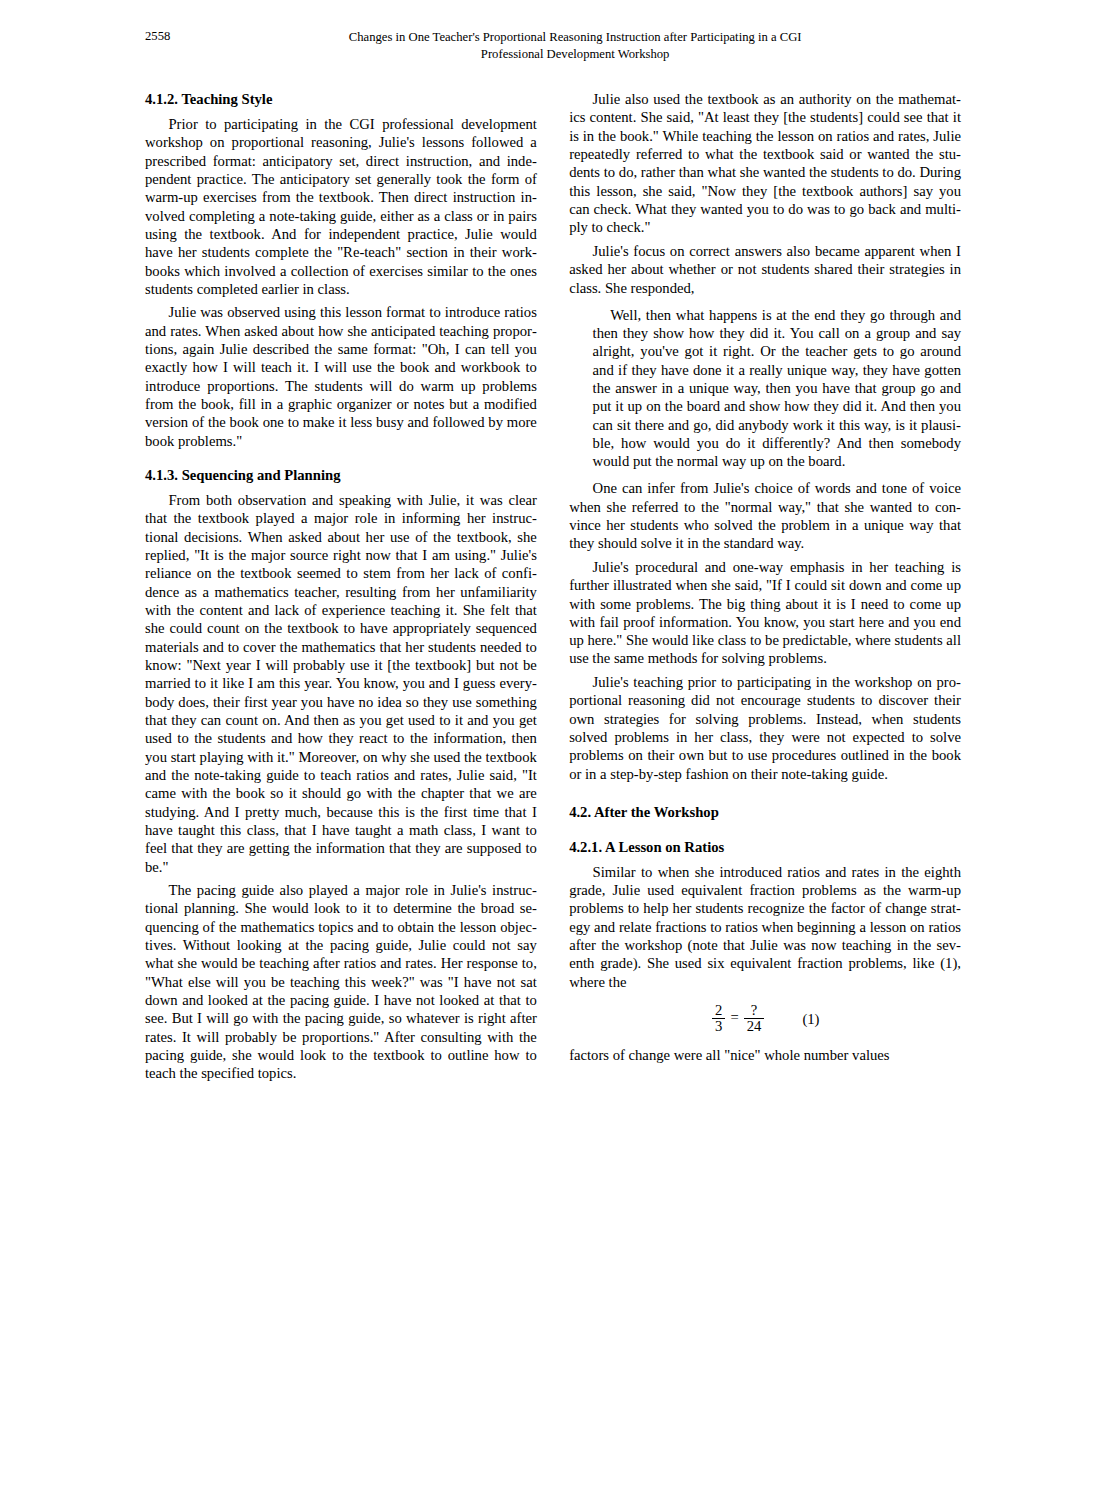2558
Changes in One Teacher's Proportional Reasoning Instruction after Participating in a CGI
Professional Development Workshop
4.1.2. Teaching Style
Prior to participating in the CGI professional development workshop on proportional reasoning, Julie's lessons followed a prescribed format: anticipatory set, direct instruction, and independent practice. The anticipatory set generally took the form of warm-up exercises from the textbook. Then direct instruction involved completing a note-taking guide, either as a class or in pairs using the textbook. And for independent practice, Julie would have her students complete the "Re-teach" section in their workbooks which involved a collection of exercises similar to the ones students completed earlier in class.
Julie was observed using this lesson format to introduce ratios and rates. When asked about how she anticipated teaching proportions, again Julie described the same format: "Oh, I can tell you exactly how I will teach it. I will use the book and workbook to introduce proportions. The students will do warm up problems from the book, fill in a graphic organizer or notes but a modified version of the book one to make it less busy and followed by more book problems."
4.1.3. Sequencing and Planning
From both observation and speaking with Julie, it was clear that the textbook played a major role in informing her instructional decisions. When asked about her use of the textbook, she replied, "It is the major source right now that I am using." Julie's reliance on the textbook seemed to stem from her lack of confidence as a mathematics teacher, resulting from her unfamiliarity with the content and lack of experience teaching it. She felt that she could count on the textbook to have appropriately sequenced materials and to cover the mathematics that her students needed to know: "Next year I will probably use it [the textbook] but not be married to it like I am this year. You know, you and I guess everybody does, their first year you have no idea so they use something that they can count on. And then as you get used to it and you get used to the students and how they react to the information, then you start playing with it." Moreover, on why she used the textbook and the note-taking guide to teach ratios and rates, Julie said, "It came with the book so it should go with the chapter that we are studying. And I pretty much, because this is the first time that I have taught this class, that I have taught a math class, I want to feel that they are getting the information that they are supposed to be."
The pacing guide also played a major role in Julie's instructional planning. She would look to it to determine the broad sequencing of the mathematics topics and to obtain the lesson objectives. Without looking at the pacing guide, Julie could not say what she would be teaching after ratios and rates. Her response to, "What else will you be teaching this week?" was "I have not sat down and looked at the pacing guide. I have not looked at that to see. But I will go with the pacing guide, so whatever is right after rates. It will probably be proportions." After consulting with the pacing guide, she would look to the textbook to outline how to teach the specified topics.
Julie also used the textbook as an authority on the mathematics content. She said, "At least they [the students] could see that it is in the book." While teaching the lesson on ratios and rates, Julie repeatedly referred to what the textbook said or wanted the students to do, rather than what she wanted the students to do. During this lesson, she said, "Now they [the textbook authors] say you can check. What they wanted you to do was to go back and multiply to check."
Julie's focus on correct answers also became apparent when I asked her about whether or not students shared their strategies in class. She responded,
Well, then what happens is at the end they go through and then they show how they did it. You call on a group and say alright, you've got it right. Or the teacher gets to go around and if they have done it a really unique way, they have gotten the answer in a unique way, then you have that group go and put it up on the board and show how they did it. And then you can sit there and go, did anybody work it this way, is it plausible, how would you do it differently? And then somebody would put the normal way up on the board.
One can infer from Julie's choice of words and tone of voice when she referred to the "normal way," that she wanted to convince her students who solved the problem in a unique way that they should solve it in the standard way.
Julie's procedural and one-way emphasis in her teaching is further illustrated when she said, "If I could sit down and come up with some problems. The big thing about it is I need to come up with fail proof information. You know, you start here and you end up here." She would like class to be predictable, where students all use the same methods for solving problems.
Julie's teaching prior to participating in the workshop on proportional reasoning did not encourage students to discover their own strategies for solving problems. Instead, when students solved problems in her class, they were not expected to solve problems on their own but to use procedures outlined in the book or in a step-by-step fashion on their note-taking guide.
4.2. After the Workshop
4.2.1. A Lesson on Ratios
Similar to when she introduced ratios and rates in the eighth grade, Julie used equivalent fraction problems as the warm-up problems to help her students recognize the factor of change strategy and relate fractions to ratios when beginning a lesson on ratios after the workshop (note that Julie was now teaching in the seventh grade). She used six equivalent fraction problems, like (1), where the
23 = ?24 (1)
factors of change were all "nice" whole number values